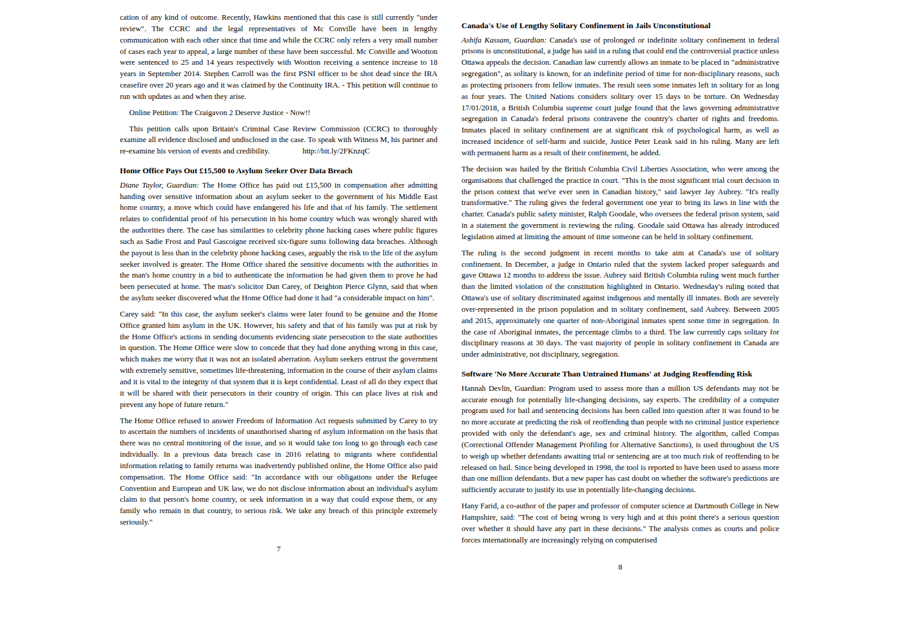cation of any kind of outcome. Recently, Hawkins mentioned that this case is still currently "under review". The CCRC and the legal representatives of Mc Conville have been in lengthy communication with each other since that time and while the CCRC only refers a very small number of cases each year to appeal, a large number of these have been successful. Mc Conville and Wootton were sentenced to 25 and 14 years respectively with Wootton receiving a sentence increase to 18 years in September 2014. Stephen Carroll was the first PSNI officer to be shot dead since the IRA ceasefire over 20 years ago and it was claimed by the Continuity IRA. - This petition will continue to run with updates as and when they arise.
Online Petition: The Craigavon 2 Deserve Justice - Now!!
This petition calls upon Britain's Criminal Case Review Commission (CCRC) to thoroughly examine all evidence disclosed and undisclosed in the case. To speak with Witness M, his partner and re-examine his version of events and credibility.http://bit.ly/2FKnzqC
Home Office Pays Out £15,500 to Asylum Seeker Over Data Breach
Diane Taylor, Guardian: The Home Office has paid out £15,500 in compensation after admitting handing over sensitive information about an asylum seeker to the government of his Middle East home country, a move which could have endangered his life and that of his family. The settlement relates to confidential proof of his persecution in his home country which was wrongly shared with the authorities there. The case has similarities to celebrity phone hacking cases where public figures such as Sadie Frost and Paul Gascoigne received six-figure sums following data breaches. Although the payout is less than in the celebrity phone hacking cases, arguably the risk to the life of the asylum seeker involved is greater. The Home Office shared the sensitive documents with the authorities in the man's home country in a bid to authenticate the information he had given them to prove he had been persecuted at home. The man's solicitor Dan Carey, of Deighton Pierce Glynn, said that when the asylum seeker discovered what the Home Office had done it had "a considerable impact on him".
Carey said: "In this case, the asylum seeker's claims were later found to be genuine and the Home Office granted him asylum in the UK. However, his safety and that of his family was put at risk by the Home Office's actions in sending documents evidencing state persecution to the state authorities in question. The Home Office were slow to concede that they had done anything wrong in this case, which makes me worry that it was not an isolated aberration. Asylum seekers entrust the government with extremely sensitive, sometimes life-threatening, information in the course of their asylum claims and it is vital to the integrity of that system that it is kept confidential. Least of all do they expect that it will be shared with their persecutors in their country of origin. This can place lives at risk and prevent any hope of future return."
The Home Office refused to answer Freedom of Information Act requests submitted by Carey to try to ascertain the numbers of incidents of unauthorised sharing of asylum information on the basis that there was no central monitoring of the issue, and so it would take too long to go through each case individually. In a previous data breach case in 2016 relating to migrants where confidential information relating to family returns was inadvertently published online, the Home Office also paid compensation. The Home Office said: "In accordance with our obligations under the Refugee Convention and European and UK law, we do not disclose information about an individual's asylum claim to that person's home country, or seek information in a way that could expose them, or any family who remain in that country, to serious risk. We take any breach of this principle extremely seriously."
7
Canada's Use of Lengthy Solitary Confinement in Jails Unconstitutional
Ashifa Kassam, Guardian: Canada's use of prolonged or indefinite solitary confinement in federal prisons is unconstitutional, a judge has said in a ruling that could end the controversial practice unless Ottawa appeals the decision. Canadian law currently allows an inmate to be placed in "administrative segregation", as solitary is known, for an indefinite period of time for non-disciplinary reasons, such as protecting prisoners from fellow inmates. The result seen some inmates left in solitary for as long as four years. The United Nations considers solitary over 15 days to be torture. On Wednesday 17/01/2018, a British Columbia supreme court judge found that the laws governing administrative segregation in Canada's federal prisons contravene the country's charter of rights and freedoms. Inmates placed in solitary confinement are at significant risk of psychological harm, as well as increased incidence of self-harm and suicide, Justice Peter Leask said in his ruling. Many are left with permanent harm as a result of their confinement, he added.
The decision was hailed by the British Columbia Civil Liberties Association, who were among the organisations that challenged the practice in court. "This is the most significant trial court decision in the prison context that we've ever seen in Canadian history," said lawyer Jay Aubrey. "It's really transformative." The ruling gives the federal government one year to bring its laws in line with the charter. Canada's public safety minister, Ralph Goodale, who oversees the federal prison system, said in a statement the government is reviewing the ruling. Goodale said Ottawa has already introduced legislation aimed at limiting the amount of time someone can be held in solitary confinement.
The ruling is the second judgment in recent months to take aim at Canada's use of solitary confinement. In December, a judge in Ontario ruled that the system lacked proper safeguards and gave Ottawa 12 months to address the issue. Aubrey said British Columbia ruling went much further than the limited violation of the constitution highlighted in Ontario. Wednesday's ruling noted that Ottawa's use of solitary discriminated against indigenous and mentally ill inmates. Both are severely over-represented in the prison population and in solitary confinement, said Aubrey. Between 2005 and 2015, approximately one quarter of non-Aboriginal inmates spent some time in segregation. In the case of Aboriginal inmates, the percentage climbs to a third. The law currently caps solitary for disciplinary reasons at 30 days. The vast majority of people in solitary confinement in Canada are under administrative, not disciplinary, segregation.
Software 'No More Accurate Than Untrained Humans' at Judging Reoffending Risk
Hannah Devlin, Guardian: Program used to assess more than a million US defendants may not be accurate enough for potentially life-changing decisions, say experts. The credibility of a computer program used for bail and sentencing decisions has been called into question after it was found to be no more accurate at predicting the risk of reoffending than people with no criminal justice experience provided with only the defendant's age, sex and criminal history. The algorithm, called Compas (Correctional Offender Management Profiling for Alternative Sanctions), is used throughout the US to weigh up whether defendants awaiting trial or sentencing are at too much risk of reoffending to be released on bail. Since being developed in 1998, the tool is reported to have been used to assess more than one million defendants. But a new paper has cast doubt on whether the software's predictions are sufficiently accurate to justify its use in potentially life-changing decisions.
Hany Farid, a co-author of the paper and professor of computer science at Dartmouth College in New Hampshire, said: "The cost of being wrong is very high and at this point there's a serious question over whether it should have any part in these decisions." The analysis comes as courts and police forces internationally are increasingly relying on computerised
8